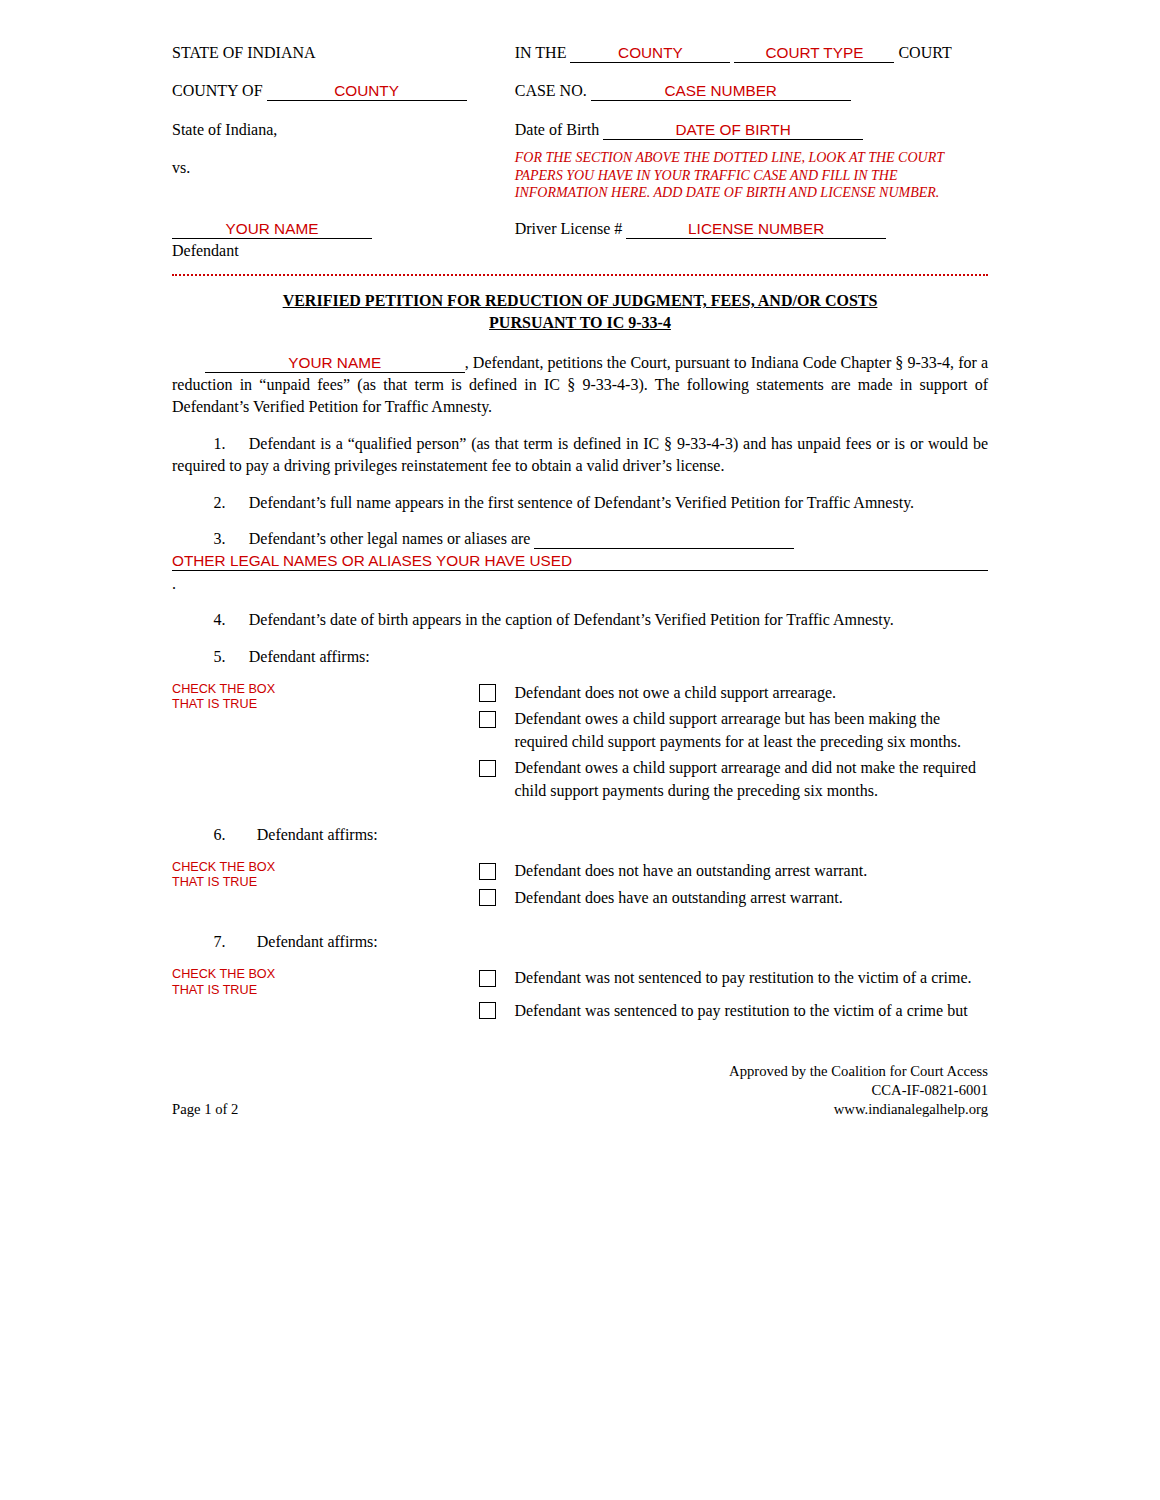| STATE OF INDIANA | IN THE COUNTY COURT TYPE COURT |
| COUNTY OF COUNTY | CASE NO. CASE NUMBER |
| State of Indiana, | Date of Birth DATE OF BIRTH |
| vs. | FOR THE SECTION ABOVE THE DOTTED LINE, LOOK AT THE COURT PAPERS YOU HAVE IN YOUR TRAFFIC CASE AND FILL IN THE INFORMATION HERE. ADD DATE OF BIRTH AND LICENSE NUMBER. |
| YOUR NAME Defendant | Driver License # LICENSE NUMBER |
VERIFIED PETITION FOR REDUCTION OF JUDGMENT, FEES, AND/OR COSTS
PURSUANT TO IC 9-33-4
YOUR NAME, Defendant, petitions the Court, pursuant to Indiana Code Chapter § 9-33-4, for a reduction in “unpaid fees” (as that term is defined in IC § 9-33-4-3). The following statements are made in support of Defendant’s Verified Petition for Traffic Amnesty.
1. Defendant is a “qualified person” (as that term is defined in IC § 9-33-4-3) and has unpaid fees or is or would be required to pay a driving privileges reinstatement fee to obtain a valid driver’s license.
2. Defendant’s full name appears in the first sentence of Defendant’s Verified Petition for Traffic Amnesty.
3. Defendant’s other legal names or aliases are
OTHER LEGAL NAMES OR ALIASES YOUR HAVE USED.
4. Defendant’s date of birth appears in the caption of Defendant’s Verified Petition for Traffic Amnesty.
5. Defendant affirms:
CHECK THE BOX
THAT IS TRUE
Defendant does not owe a child support arrearage.
Defendant owes a child support arrearage but has been making the required child support payments for at least the preceding six months.
Defendant owes a child support arrearage and did not make the required child support payments during the preceding six months.
6. Defendant affirms:
CHECK THE BOX
THAT IS TRUE
Defendant does not have an outstanding arrest warrant.
Defendant does have an outstanding arrest warrant.
7. Defendant affirms:
CHECK THE BOX
THAT IS TRUE
Defendant was not sentenced to pay restitution to the victim of a crime.
Defendant was sentenced to pay restitution to the victim of a crime but
Page 1 of 2
Approved by the Coalition for Court Access
CCA-IF-0821-6001
www.indianalegalhelp.org